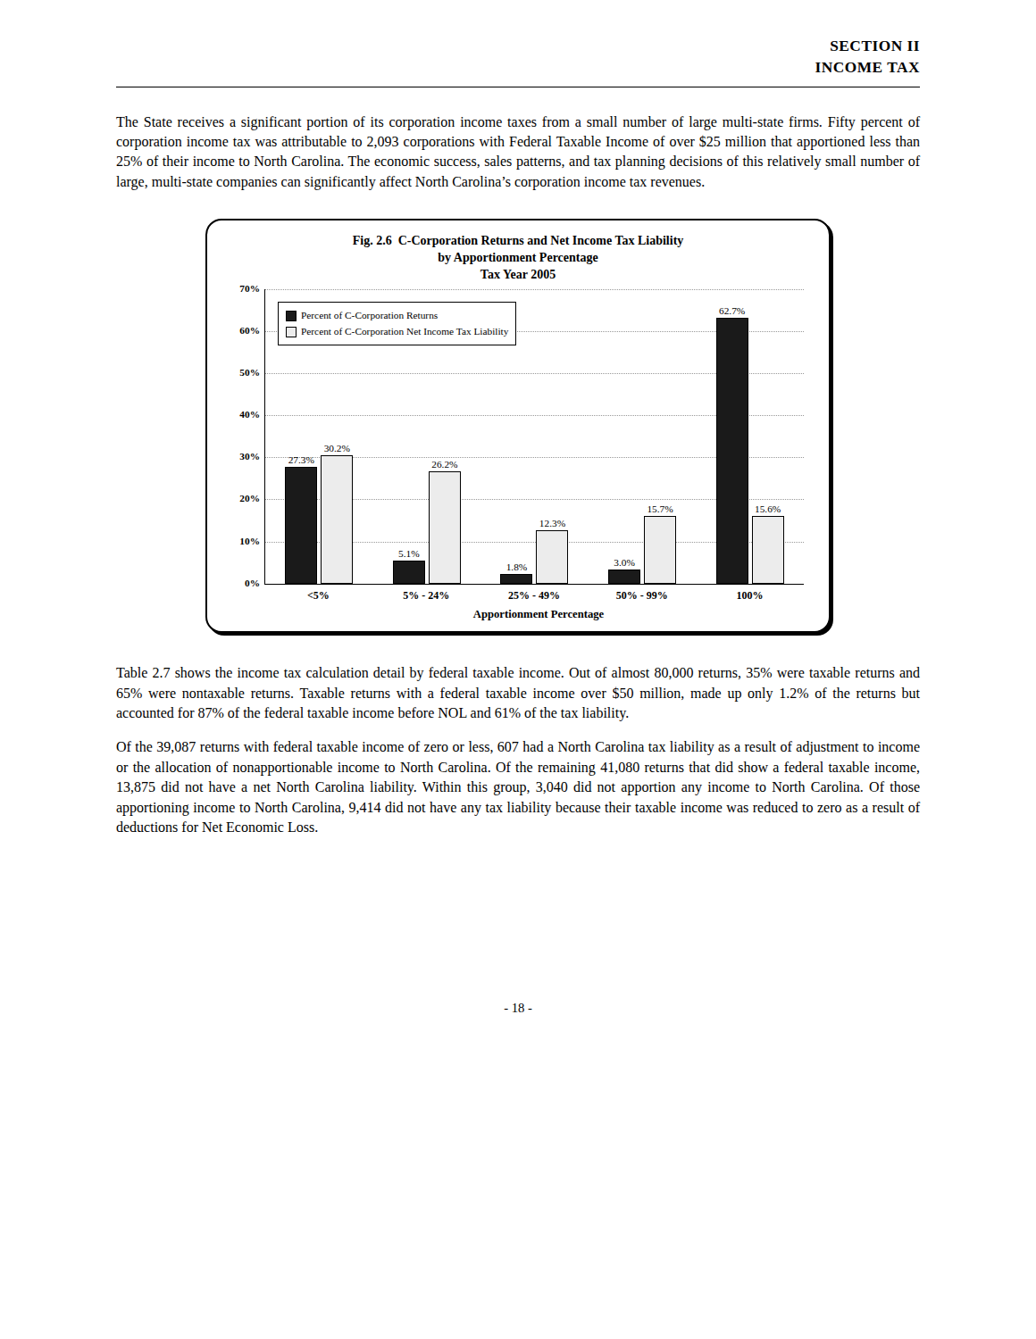SECTION II
INCOME TAX
The State receives a significant portion of its corporation income taxes from a small number of large multi-state firms. Fifty percent of corporation income tax was attributable to 2,093 corporations with Federal Taxable Income of over $25 million that apportioned less than 25% of their income to North Carolina. The economic success, sales patterns, and tax planning decisions of this relatively small number of large, multi-state companies can significantly affect North Carolina’s corporation income tax revenues.
Fig. 2.6 C-Corporation Returns and Net Income Tax Liability
by Apportionment Percentage
Tax Year 2005
70%
60%
50%
40%
30%
20%
10%
0%
Percent of C-Corporation Returns
Percent of C-Corporation Net Income Tax Liability
27.3%
30.2%
5.1%
26.2%
1.8%
12.3%
3.0%
15.7%
62.7%
15.6%
<5%
5% - 24%
25% - 49%
50% - 99%
100%
Apportionment Percentage
Table 2.7 shows the income tax calculation detail by federal taxable income. Out of almost 80,000 returns, 35% were taxable returns and 65% were nontaxable returns. Taxable returns with a federal taxable income over $50 million, made up only 1.2% of the returns but accounted for 87% of the federal taxable income before NOL and 61% of the tax liability.
Of the 39,087 returns with federal taxable income of zero or less, 607 had a North Carolina tax liability as a result of adjustment to income or the allocation of nonapportionable income to North Carolina. Of the remaining 41,080 returns that did show a federal taxable income, 13,875 did not have a net North Carolina liability. Within this group, 3,040 did not apportion any income to North Carolina. Of those apportioning income to North Carolina, 9,414 did not have any tax liability because their taxable income was reduced to zero as a result of deductions for Net Economic Loss.
- 18 -